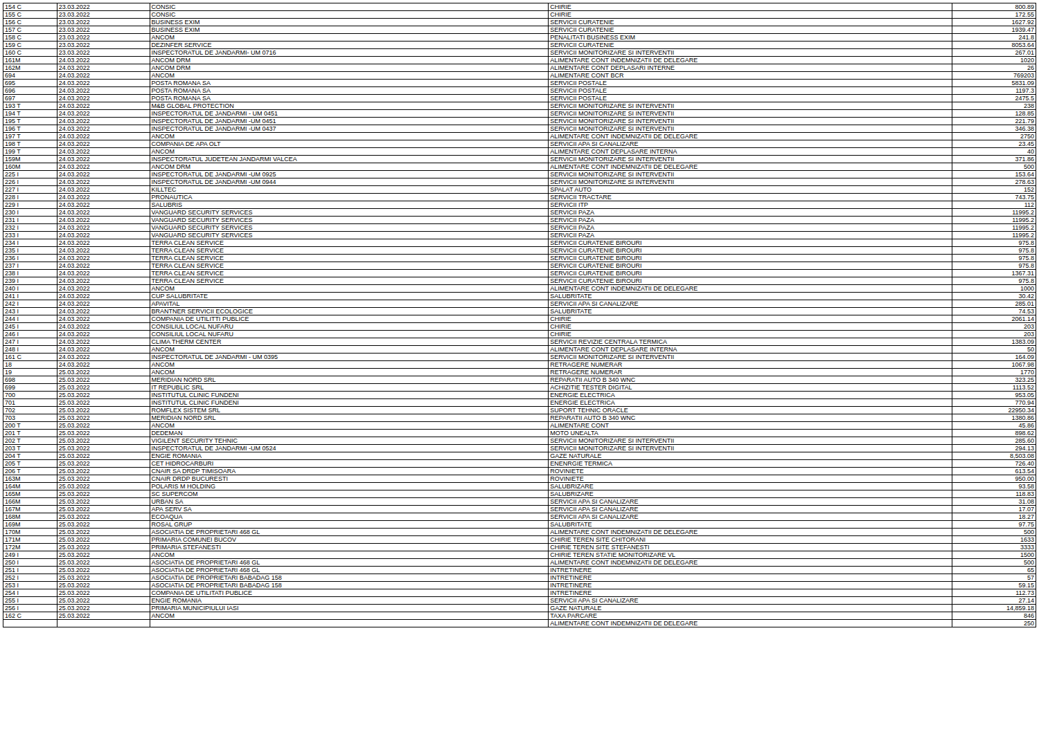| 154 C | 23.03.2022 | CONSIC | CHIRIE | 800.89 |
| 155 C | 23.03.2022 | CONSIC | CHIRIE | 172.55 |
| 156 C | 23.03.2022 | BUSINESS EXIM | SERVICII CURATENIE | 1627.92 |
| 157 C | 23.03.2022 | BUSINESS EXIM | SERVICII CURATENIE | 1939.47 |
| 158 C | 23.03.2022 | ANCOM | PENALITATI BUSINESS EXIM | 241.8 |
| 159 C | 23.03.2022 | DEZINFER SERVICE | SERVICII CURATENIE | 8053.64 |
| 160 C | 23.03.2022 | INSPECTORATUL DE JANDARMI- UM 0716 | SERVICII MONITORIZARE SI INTERVENTII | 267.01 |
| 161M | 24.03.2022 | ANCOM DRM | ALIMENTARE CONT INDEMNIZATII DE DELEGARE | 1020 |
| 162M | 24.03.2022 | ANCOM DRM | ALIMENTARE CONT DEPLASARI INTERNE | 26 |
| 694 | 24.03.2022 | ANCOM | ALIMENTARE CONT BCR | 769203 |
| 695 | 24.03.2022 | POSTA ROMANA SA | SERVICII POSTALE | 5831.09 |
| 696 | 24.03.2022 | POSTA ROMANA SA | SERVICII POSTALE | 1197.3 |
| 697 | 24.03.2022 | POSTA ROMANA SA | SERVICII POSTALE | 2475.5 |
| 193 T | 24.03.2022 | M&B GLOBAL PROTECTION | SERVICII MONITORIZARE SI INTERVENTII | 238 |
| 194 T | 24.03.2022 | INSPECTORATUL DE JANDARMI - UM 0451 | SERVICII MONITORIZARE SI INTERVENTII | 128.85 |
| 195 T | 24.03.2022 | INSPECTORATUL DE JANDARMI -UM 0451 | SERVICII MONITORIZARE SI INTERVENTII | 221.79 |
| 196 T | 24.03.2022 | INSPECTORATUL DE JANDARMI -UM 0437 | SERVICII MONITORIZARE SI INTERVENTII | 346.38 |
| 197 T | 24.03.2022 | ANCOM | ALIMENTARE CONT INDEMNIZATII DE DELEGARE | 2750 |
| 198 T | 24.03.2022 | COMPANIA DE APA OLT | SERVICII APA SI CANALIZARE | 23.45 |
| 199 T | 24.03.2022 | ANCOM | ALIMENTARE CONT DEPLASARE INTERNA | 40 |
| 159M | 24.03.2022 | INSPECTORATUL JUDETEAN JANDARMI VALCEA | SERVICII MONITORIZARE SI INTERVENTII | 371.86 |
| 160M | 24.03.2022 | ANCOM DRM | ALIMENTARE CONT INDEMNIZATII DE DELEGARE | 500 |
| 225 I | 24.03.2022 | INSPECTORATUL DE JANDARMI -UM 0925 | SERVICII MONITORIZARE SI INTERVENTII | 153.64 |
| 226 I | 24.03.2022 | INSPECTORATUL DE JANDARMI -UM 0944 | SERVICII MONITORIZARE SI INTERVENTII | 278.63 |
| 227 I | 24.03.2022 | KILLTEC | SPALAT AUTO | 152 |
| 228 I | 24.03.2022 | PRONAUTICA | SERVICII TRACTARE | 743.75 |
| 229 I | 24.03.2022 | SALUBRIS | SERVICII ITP | 112 |
| 230 I | 24.03.2022 | VANGUARD SECURITY SERVICES | SERVICII PAZA | 11995.2 |
| 231 I | 24.03.2022 | VANGUARD SECURITY SERVICES | SERVICII PAZA | 11995.2 |
| 232 I | 24.03.2022 | VANGUARD SECURITY SERVICES | SERVICII PAZA | 11995.2 |
| 233 I | 24.03.2022 | VANGUARD SECURITY SERVICES | SERVICII PAZA | 11995.2 |
| 234 I | 24.03.2022 | TERRA CLEAN SERVICE | SERVICII CURATENIE BIROURI | 975.8 |
| 235 I | 24.03.2022 | TERRA CLEAN SERVICE | SERVICII CURATENIE BIROURI | 975.8 |
| 236 I | 24.03.2022 | TERRA CLEAN SERVICE | SERVICII CURATENIE BIROURI | 975.8 |
| 237 I | 24.03.2022 | TERRA CLEAN SERVICE | SERVICII CURATENIE BIROURI | 975.8 |
| 238 I | 24.03.2022 | TERRA CLEAN SERVICE | SERVICII CURATENIE BIROURI | 1367.31 |
| 239 I | 24.03.2022 | TERRA CLEAN SERVICE | SERVICII CURATENIE BIROURI | 975.8 |
| 240 I | 24.03.2022 | ANCOM | ALIMENTARE CONT INDEMNIZATII DE DELEGARE | 1000 |
| 241 I | 24.03.2022 | CUP SALUBRITATE | SALUBRITATE | 30.42 |
| 242 I | 24.03.2022 | APAVITAL | SERVICII APA SI CANALIZARE | 285.01 |
| 243 I | 24.03.2022 | BRANTNER SERVICII ECOLOGICE | SALUBRITATE | 74.53 |
| 244 I | 24.03.2022 | COMPANIA DE UTILITTI PUBLICE | CHIRIE | 2061.14 |
| 245 I | 24.03.2022 | CONSILIUL LOCAL NUFARU | CHIRIE | 203 |
| 246 I | 24.03.2022 | CONSILIUL LOCAL NUFARU | CHIRIE | 203 |
| 247 I | 24.03.2022 | CLIMA THERM CENTER | SERVICII REVIZIE CENTRALA TERMICA | 1383.09 |
| 248 I | 24.03.2022 | ANCOM | ALIMENTARE CONT DEPLASARE INTERNA | 50 |
| 161 C | 24.03.2022 | INSPECTORATUL DE JANDARMI - UM 0395 | SERVICII MONITORIZARE SI INTERVENTII | 164.09 |
| 18 | 24.03.2022 | ANCOM | RETRAGERE NUMERAR | 1067.98 |
| 19 | 25.03.2022 | ANCOM | RETRAGERE NUMERAR | 1770 |
| 698 | 25.03.2022 | MERIDIAN NORD SRL | REPARATII AUTO B 340 WNC | 323.25 |
| 699 | 25.03.2022 | IT REPUBLIC SRL | ACHIZITIE TESTER DIGITAL | 1113.52 |
| 700 | 25.03.2022 | INSTITUTUL CLINIC FUNDENI | ENERGIE ELECTRICA | 953.05 |
| 701 | 25.03.2022 | INSTITUTUL CLINIC FUNDENI | ENERGIE ELECTRICA | 770.94 |
| 702 | 25.03.2022 | ROMFLEX SISTEM SRL | SUPORT TEHNIC ORACLE | 22950.34 |
| 703 | 25.03.2022 | MERIDIAN NORD SRL | REPARATII AUTO B 340 WNC | 1380.86 |
| 200 T | 25.03.2022 | ANCOM | ALIMENTARE CONT | 45.86 |
| 201 T | 25.03.2022 | DEDEMAN | MOTO UNEALTA | 898.62 |
| 202 T | 25.03.2022 | VIGILENT SECURITY TEHNIC | SERVICII MONITORIZARE SI INTERVENTII | 285.60 |
| 203 T | 25.03.2022 | INSPECTORATUL DE JANDARMI -UM 0524 | SERVICII MONITORIZARE SI INTERVENTII | 294.13 |
| 204 T | 25.03.2022 | ENGIE ROMANIA | GAZE NATURALE | 8,503.08 |
| 205 T | 25.03.2022 | CET HIDROCARBURI | ENENRGIE TERMICA | 726.40 |
| 206 T | 25.03.2022 | CNAIR SA DRDP TIMISOARA | ROVINIETE | 613.54 |
| 163M | 25.03.2022 | CNAIR DRDP BUCURESTI | ROVINIETE | 950.00 |
| 164M | 25.03.2022 | POLARIS M HOLDING | SALUBRIZARE | 93.58 |
| 165M | 25.03.2022 | SC SUPERCOM | SALUBRIZARE | 118.83 |
| 166M | 25.03.2022 | URBAN SA | SERVICII APA SI CANALIZARE | 31.08 |
| 167M | 25.03.2022 | APA SERV SA | SERVICII APA SI CANALIZARE | 17.07 |
| 168M | 25.03.2022 | ECOAQUA | SERVICII APA SI CANALIZARE | 18.27 |
| 169M | 25.03.2022 | ROSAL GRUP | SALUBRITATE | 97.75 |
| 170M | 25.03.2022 | ASOCIATIA DE PROPRIETARI 468 GL | ALIMENTARE CONT INDEMNIZATII DE DELEGARE | 500 |
| 171M | 25.03.2022 | PRIMARIA COMUNEI BUCOV | CHIRIE TEREN SITE CHITORANI | 1633 |
| 172M | 25.03.2022 | PRIMARIA STEFANESTI | CHIRIE TEREN SITE STEFANESTI | 3333 |
| 249 I | 25.03.2022 | ANCOM | CHIRIE TEREN STATIE MONITORIZARE VL | 1500 |
| 250 I | 25.03.2022 | ASOCIATIA DE PROPRIETARI 468 GL | ALIMENTARE CONT INDEMNIZATII DE DELEGARE | 500 |
| 251 I | 25.03.2022 | ASOCIATIA DE PROPRIETARI 468 GL | INTRETINERE | 65 |
| 252 I | 25.03.2022 | ASOCIATIA DE PROPRIETARI BABADAG 158 | INTRETINERE | 57 |
| 253 I | 25.03.2022 | ASOCIATIA DE PROPRIETARI BABADAG 158 | INTRETINERE | 59.15 |
| 254 I | 25.03.2022 | COMPANIA DE UTILITATI PUBLICE | INTRETINERE | 112.73 |
| 255 I | 25.03.2022 | ENGIE ROMANIA | SERVICII APA SI CANALIZARE | 27.14 |
| 256 I | 25.03.2022 | PRIMARIA MUNICIPIULUI IASI | GAZE NATURALE | 14,859.18 |
| 162 C | 25.03.2022 | ANCOM | TAXA PARCARE | 846 |
| | | | ALIMENTARE CONT INDEMNIZATII DE DELEGARE | 250 |